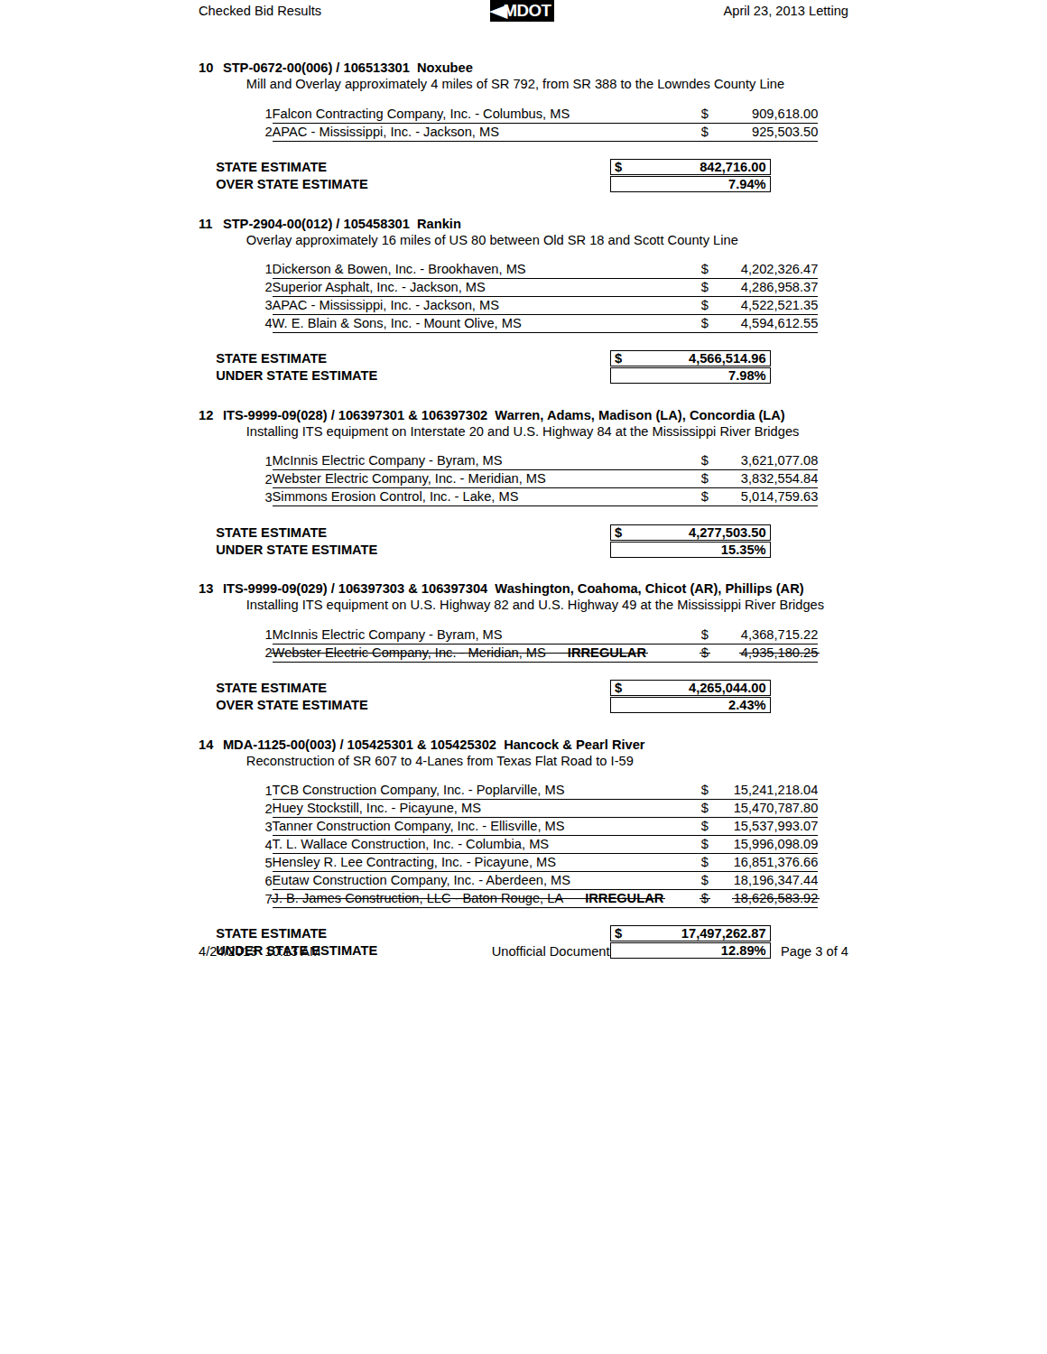Checked Bid Results
◀MDOT
April 23, 2013 Letting
10 STP-0672-00(006) / 106513301 Noxubee
Mill and Overlay approximately 4 miles of SR 792, from SR 388 to the Lowndes County Line
| 1 | Falcon Contracting Company, Inc. - Columbus, MS | $ | 909,618.00 |
| 2 | APAC - Mississippi, Inc. - Jackson, MS | $ | 925,503.50 |
STATE ESTIMATE
$842,716.00
OVER STATE ESTIMATE
7.94%
11 STP-2904-00(012) / 105458301 Rankin
Overlay approximately 16 miles of US 80 between Old SR 18 and Scott County Line
| 1 | Dickerson & Bowen, Inc. - Brookhaven, MS | $ | 4,202,326.47 |
| 2 | Superior Asphalt, Inc. - Jackson, MS | $ | 4,286,958.37 |
| 3 | APAC - Mississippi, Inc. - Jackson, MS | $ | 4,522,521.35 |
| 4 | W. E. Blain & Sons, Inc. - Mount Olive, MS | $ | 4,594,612.55 |
STATE ESTIMATE
$4,566,514.96
UNDER STATE ESTIMATE
7.98%
12 ITS-9999-09(028) / 106397301 & 106397302 Warren, Adams, Madison (LA), Concordia (LA)
Installing ITS equipment on Interstate 20 and U.S. Highway 84 at the Mississippi River Bridges
| 1 | McInnis Electric Company - Byram, MS | $ | 3,621,077.08 |
| 2 | Webster Electric Company, Inc. - Meridian, MS | $ | 3,832,554.84 |
| 3 | Simmons Erosion Control, Inc. - Lake, MS | $ | 5,014,759.63 |
STATE ESTIMATE
$4,277,503.50
UNDER STATE ESTIMATE
15.35%
13 ITS-9999-09(029) / 106397303 & 106397304 Washington, Coahoma, Chicot (AR), Phillips (AR)
Installing ITS equipment on U.S. Highway 82 and U.S. Highway 49 at the Mississippi River Bridges
| 1 | McInnis Electric Company - Byram, MS | $ | 4,368,715.22 |
| 2 | Webster Electric Company, Inc. - Meridian, MS IRREGULAR | $ | 4,935,180.25 |
STATE ESTIMATE
$4,265,044.00
OVER STATE ESTIMATE
2.43%
14 MDA-1125-00(003) / 105425301 & 105425302 Hancock & Pearl River
Reconstruction of SR 607 to 4-Lanes from Texas Flat Road to I-59
| 1 | TCB Construction Company, Inc. - Poplarville, MS | $ | 15,241,218.04 |
| 2 | Huey Stockstill, Inc. - Picayune, MS | $ | 15,470,787.80 |
| 3 | Tanner Construction Company, Inc. - Ellisville, MS | $ | 15,537,993.07 |
| 4 | T. L. Wallace Construction, Inc. - Columbia, MS | $ | 15,996,098.09 |
| 5 | Hensley R. Lee Contracting, Inc. - Picayune, MS | $ | 16,851,376.66 |
| 6 | Eutaw Construction Company, Inc. - Aberdeen, MS | $ | 18,196,347.44 |
| 7 | J. B. James Construction, LLC - Baton Rouge, LA IRREGULAR | $ | 18,626,583.92 |
STATE ESTIMATE
$17,497,262.87
UNDER STATE ESTIMATE
12.89%
4/24/2013 10:13 AM
Unofficial Document
Page 3 of 4